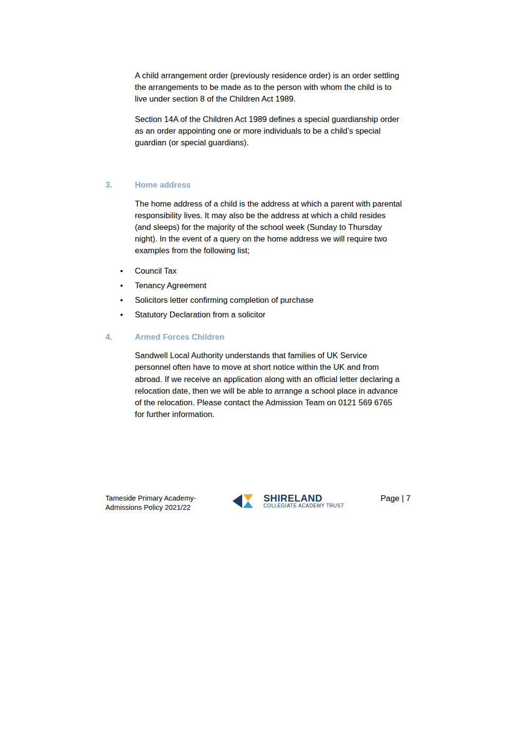A child arrangement order (previously residence order) is an order settling the arrangements to be made as to the person with whom the child is to live under section 8 of the Children Act 1989.
Section 14A of the Children Act 1989 defines a special guardianship order as an order appointing one or more individuals to be a child’s special guardian (or special guardians).
3. Home address
The home address of a child is the address at which a parent with parental responsibility lives. It may also be the address at which a child resides (and sleeps) for the majority of the school week (Sunday to Thursday night). In the event of a query on the home address we will require two examples from the following list;
Council Tax
Tenancy Agreement
Solicitors letter confirming completion of purchase
Statutory Declaration from a solicitor
4. Armed Forces Children
Sandwell Local Authority understands that families of UK Service personnel often have to move at short notice within the UK and from abroad. If we receive an application along with an official letter declaring a relocation date, then we will be able to arrange a school place in advance of the relocation. Please contact the Admission Team on 0121 569 6765 for further information.
Tameside Primary Academy-
Admissions Policy 2021/22
SHIRELAND COLLEGIATE ACADEMY TRUST
Page | 7